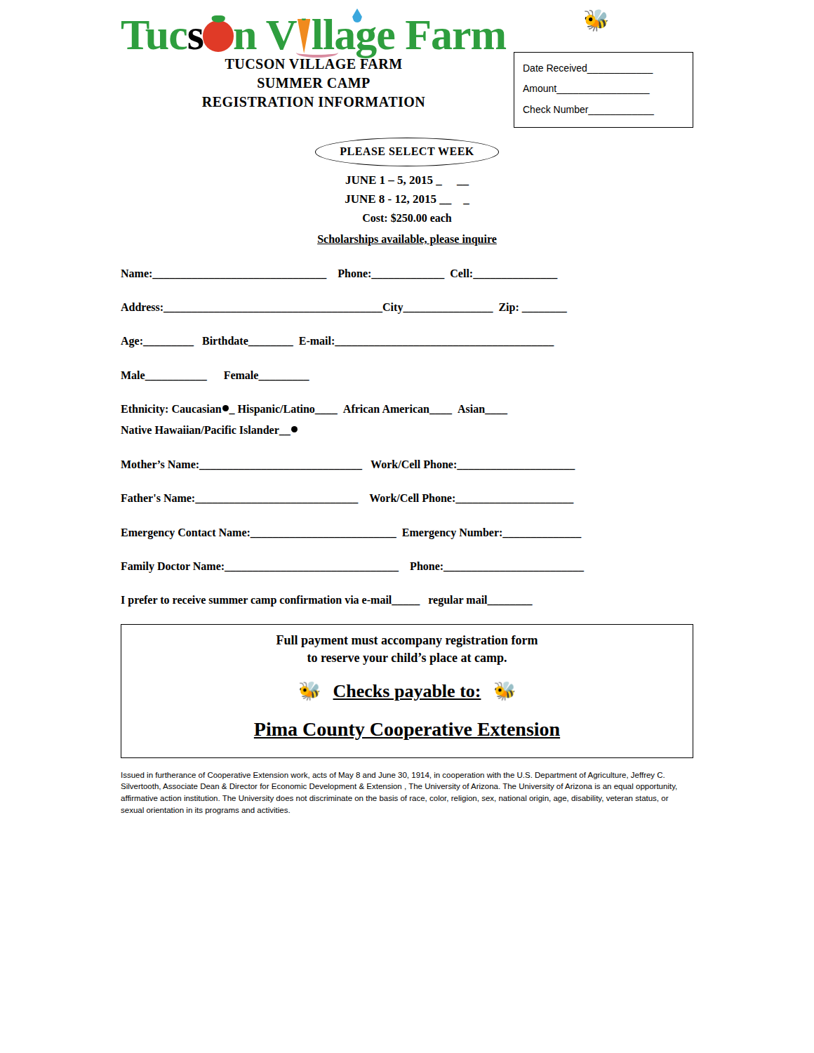🐝
Tucs n V llage Farm
TUCSON VILLAGE FARM
SUMMER CAMP
REGISTRATION INFORMATION
Date Received____________
Amount_________________
Check Number____________
PLEASE SELECT WEEK
JUNE 1 – 5, 2015 _ __
JUNE 8 - 12, 2015 __ _
Cost: $250.00 each
Scholarships available, please inquire
Name:_______________________________ Phone:_____________ Cell:_______________
Address:_______________________________________City________________ Zip: ________
Age:_________ Birthdate________ E-mail:_______________________________________
Male___________ Female_________
Ethnicity: Caucasian _ Hispanic/Latino____ African American____ Asian____
Native Hawaiian/Pacific Islander__
Mother’s Name:_____________________________ Work/Cell Phone:_____________________
Father's Name:_____________________________ Work/Cell Phone:_____________________
Emergency Contact Name:__________________________ Emergency Number:______________
Family Doctor Name:_______________________________ Phone:_________________________
I prefer to receive summer camp confirmation via e-mail_____ regular mail________
Full payment must accompany registration form
to reserve your child’s place at camp.
🐝 Checks payable to: 🐝
Pima County Cooperative Extension
Issued in furtherance of Cooperative Extension work, acts of May 8 and June 30, 1914, in cooperation with the U.S. Department of Agriculture, Jeffrey C. Silvertooth, Associate Dean & Director for Economic Development & Extension , The University of Arizona. The University of Arizona is an equal opportunity, affirmative action institution. The University does not discriminate on the basis of race, color, religion, sex, national origin, age, disability, veteran status, or sexual orientation in its programs and activities.